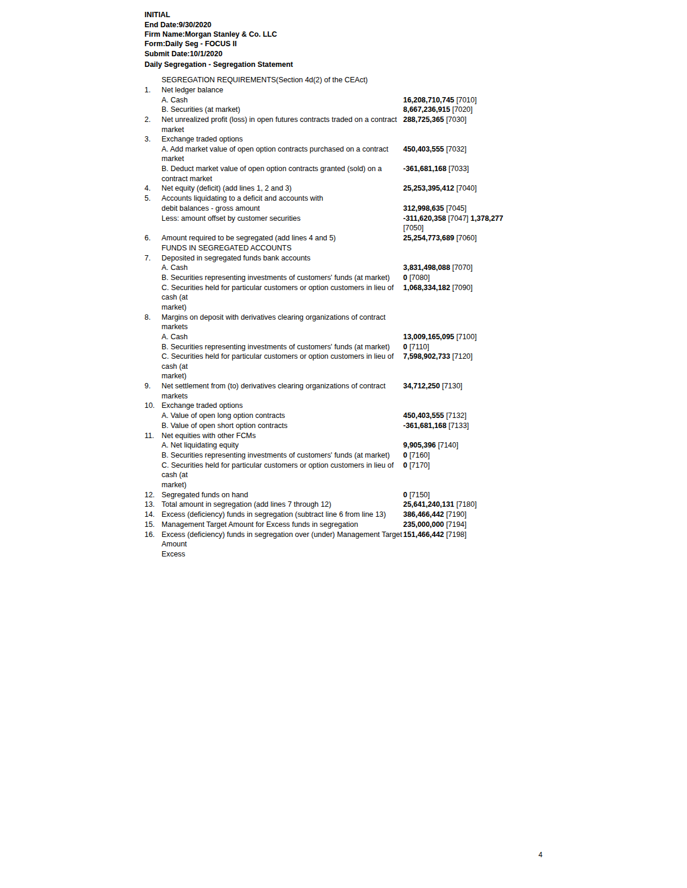INITIAL
End Date:9/30/2020
Firm Name:Morgan Stanley & Co. LLC
Form:Daily Seg - FOCUS II
Submit Date:10/1/2020
Daily Segregation - Segregation Statement
| | SEGREGATION REQUIREMENTS(Section 4d(2) of the CEAct) | |
| 1. | Net ledger balance | |
| | A. Cash | 16,208,710,745 [7010] |
| | B. Securities (at market) | 8,667,236,915 [7020] |
| 2. | Net unrealized profit (loss) in open futures contracts traded on a contract market | 288,725,365 [7030] |
| 3. | Exchange traded options | |
| | A. Add market value of open option contracts purchased on a contract market | 450,403,555 [7032] |
| | B. Deduct market value of open option contracts granted (sold) on a contract market | -361,681,168 [7033] |
| 4. | Net equity (deficit) (add lines 1, 2 and 3) | 25,253,395,412 [7040] |
| 5. | Accounts liquidating to a deficit and accounts with | |
| | debit balances - gross amount | 312,998,635 [7045] |
| | Less: amount offset by customer securities | -311,620,358 [7047] 1,378,277 |
| | | [7050] |
| 6. | Amount required to be segregated (add lines 4 and 5) | 25,254,773,689 [7060] |
| | FUNDS IN SEGREGATED ACCOUNTS | |
| 7. | Deposited in segregated funds bank accounts | |
| | A. Cash | 3,831,498,088 [7070] |
| | B. Securities representing investments of customers' funds (at market) | 0 [7080] |
| | C. Securities held for particular customers or option customers in lieu of cash (at | 1,068,334,182 [7090] |
| | market) | |
| 8. | Margins on deposit with derivatives clearing organizations of contract markets | |
| | A. Cash | 13,009,165,095 [7100] |
| | B. Securities representing investments of customers' funds (at market) | 0 [7110] |
| | C. Securities held for particular customers or option customers in lieu of cash (at | 7,598,902,733 [7120] |
| | market) | |
| 9. | Net settlement from (to) derivatives clearing organizations of contract markets | 34,712,250 [7130] |
| 10. | Exchange traded options | |
| | A. Value of open long option contracts | 450,403,555 [7132] |
| | B. Value of open short option contracts | -361,681,168 [7133] |
| 11. | Net equities with other FCMs | |
| | A. Net liquidating equity | 9,905,396 [7140] |
| | B. Securities representing investments of customers' funds (at market) | 0 [7160] |
| | C. Securities held for particular customers or option customers in lieu of cash (at | 0 [7170] |
| | market) | |
| 12. | Segregated funds on hand | 0 [7150] |
| 13. | Total amount in segregation (add lines 7 through 12) | 25,641,240,131 [7180] |
| 14. | Excess (deficiency) funds in segregation (subtract line 6 from line 13) | 386,466,442 [7190] |
| 15. | Management Target Amount for Excess funds in segregation | 235,000,000 [7194] |
| 16. | Excess (deficiency) funds in segregation over (under) Management Target Amount | 151,466,442 [7198] |
| | Excess | |
4